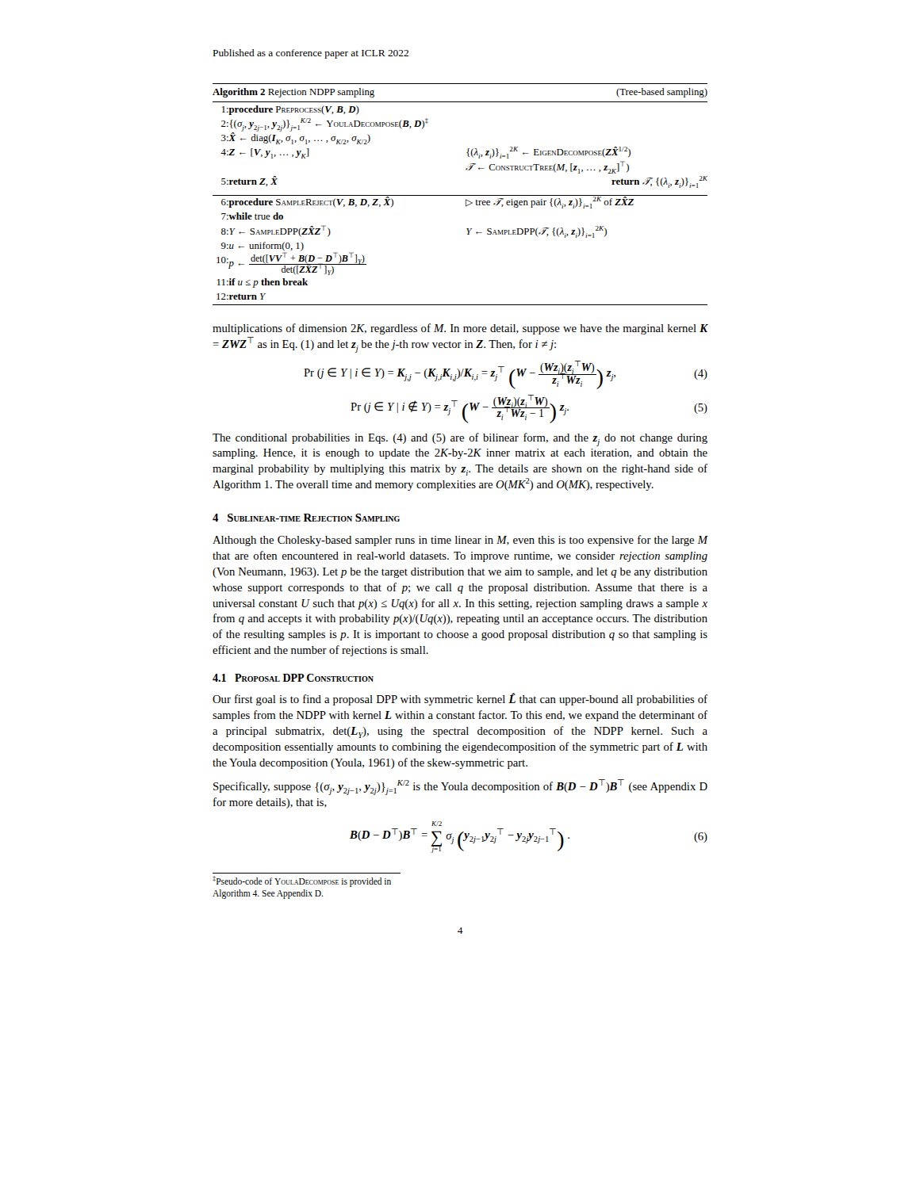Published as a conference paper at ICLR 2022
Algorithm 2 Rejection NDPP sampling (Tree-based sampling)
| 1: | procedure Preprocess ( V , B , D ) |
| 2: | {( σ j , y 2 j −1 , y 2 j )} j =1 K /2 ← YoulaDecompose ( B , D ) ‡ |
| 3: | X̂ ← diag( I K , σ 1 , σ 1 , … , σ K /2 , σ K /2 ) |
| 4: | Z ← [ V , y 1 , … , y K ] | {( λ i , z i )} i =1 2 K ← EigenDecompose ( Z X̂ 1/2 ) |
| | | 𝒯 ← ConstructTree ( M , [ z 1 , … , z 2 K ] ⊤ ) |
| 5: | return Z , X̂ | return 𝒯 , {( λ i , z i )} i =1 2 K |
| 6: | procedure SampleReject ( V , B , D , Z , X̂ ) | ▷ tree 𝒯 , eigen pair {( λ i , z i )} i =1 2 K of Z X̂ Z |
| 7: | while true do |
| 8: | Y ← SampleDPP ( Z X̂ Z ⊤ ) | Y ← SampleDPP ( 𝒯 , {( λ i , z i )} i =1 2 K ) |
| 9: | u ← uniform(0, 1) |
| 10: | p ← det([ V V ⊤ + B ( D − D ⊤ ) B ⊤ ] Y ) det([ Z X̂ Z ⊤ ] Y ) |
| 11: | if u ≤ p then break |
| 12: | return Y |
multiplications of dimension 2K, regardless of M. In more detail, suppose we have the marginal kernel K = ZWZ⊤ as in Eq. (1) and let zj be the j-th row vector in Z. Then, for i ≠ j:
Pr (j ∈ Y | i ∈ Y) = Kj,j − (Kj,iKi,j)/Ki,i = zj⊤ (W − (Wzi)(zi⊤W) zi⊤Wzi) zj, (4)
Pr (j ∈ Y | i ∉ Y) = zj⊤ (W − (Wzi)(zi⊤W) zi⊤Wzi − 1) zj. (5)
The conditional probabilities in Eqs. (4) and (5) are of bilinear form, and the zj do not change during sampling. Hence, it is enough to update the 2K-by-2K inner matrix at each iteration, and obtain the marginal probability by multiplying this matrix by zi. The details are shown on the right-hand side of Algorithm 1. The overall time and memory complexities are O(MK2) and O(MK), respectively.
4 Sublinear-time Rejection Sampling
Although the Cholesky-based sampler runs in time linear in M, even this is too expensive for the large M that are often encountered in real-world datasets. To improve runtime, we consider rejection sampling (Von Neumann, 1963). Let p be the target distribution that we aim to sample, and let q be any distribution whose support corresponds to that of p; we call q the proposal distribution. Assume that there is a universal constant U such that p(x) ≤ Uq(x) for all x. In this setting, rejection sampling draws a sample x from q and accepts it with probability p(x)/(Uq(x)), repeating until an acceptance occurs. The distribution of the resulting samples is p. It is important to choose a good proposal distribution q so that sampling is efficient and the number of rejections is small.
4.1 Proposal DPP Construction
Our first goal is to find a proposal DPP with symmetric kernel L̂ that can upper-bound all probabilities of samples from the NDPP with kernel L within a constant factor. To this end, we expand the determinant of a principal submatrix, det(LY), using the spectral decomposition of the NDPP kernel. Such a decomposition essentially amounts to combining the eigendecomposition of the symmetric part of L with the Youla decomposition (Youla, 1961) of the skew-symmetric part.
Specifically, suppose {(σj, y2j−1, y2j)}j=1K/2 is the Youla decomposition of B(D − D⊤)B⊤ (see Appendix D for more details), that is,
B(D − D⊤)B⊤ = K/2∑j=1 σj (y2j−1y2j⊤ − y2jy2j−1⊤) . (6)
‡Pseudo-code of YoulaDecompose is provided in Algorithm 4. See Appendix D.
4